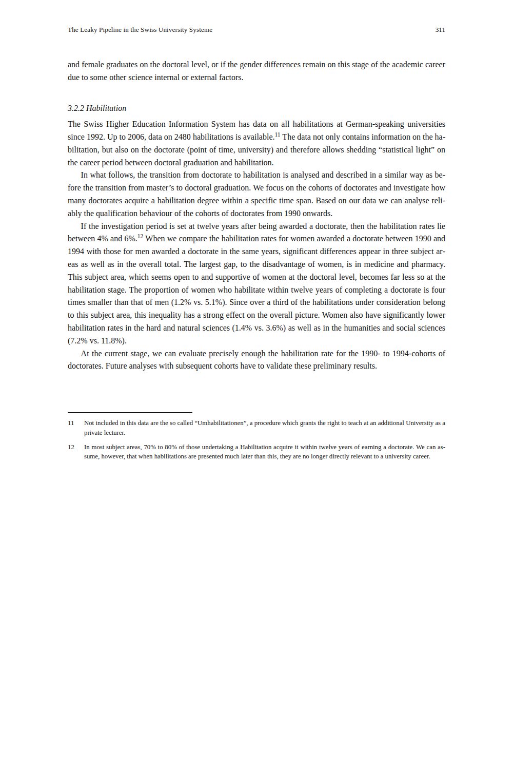The Leaky Pipeline in the Swiss University Systeme 311
and female graduates on the doctoral level, or if the gender differences remain on this stage of the academic career due to some other science internal or external factors.
3.2.2 Habilitation
The Swiss Higher Education Information System has data on all habilitations at German-speaking universities since 1992. Up to 2006, data on 2480 habilitations is available.11 The data not only contains information on the habilitation, but also on the doctorate (point of time, university) and therefore allows shedding “statistical light” on the career period between doctoral graduation and habilitation.
In what follows, the transition from doctorate to habilitation is analysed and described in a similar way as before the transition from master’s to doctoral graduation. We focus on the cohorts of doctorates and investigate how many doctorates acquire a habilitation degree within a specific time span. Based on our data we can analyse reliably the qualification behaviour of the cohorts of doctorates from 1990 onwards.
If the investigation period is set at twelve years after being awarded a doctorate, then the habilitation rates lie between 4% and 6%.12 When we compare the habilitation rates for women awarded a doctorate between 1990 and 1994 with those for men awarded a doctorate in the same years, significant differences appear in three subject areas as well as in the overall total. The largest gap, to the disadvantage of women, is in medicine and pharmacy. This subject area, which seems open to and supportive of women at the doctoral level, becomes far less so at the habilitation stage. The proportion of women who habilitate within twelve years of completing a doctorate is four times smaller than that of men (1.2% vs. 5.1%). Since over a third of the habilitations under consideration belong to this subject area, this inequality has a strong effect on the overall picture. Women also have significantly lower habilitation rates in the hard and natural sciences (1.4% vs. 3.6%) as well as in the humanities and social sciences (7.2% vs. 11.8%).
At the current stage, we can evaluate precisely enough the habilitation rate for the 1990- to 1994-cohorts of doctorates. Future analyses with subsequent cohorts have to validate these preliminary results.
11 Not included in this data are the so called “Umhabilitationen”, a procedure which grants the right to teach at an additional University as a private lecturer.
12 In most subject areas, 70% to 80% of those undertaking a Habilitation acquire it within twelve years of earning a doctorate. We can assume, however, that when habilitations are presented much later than this, they are no longer directly relevant to a university career.